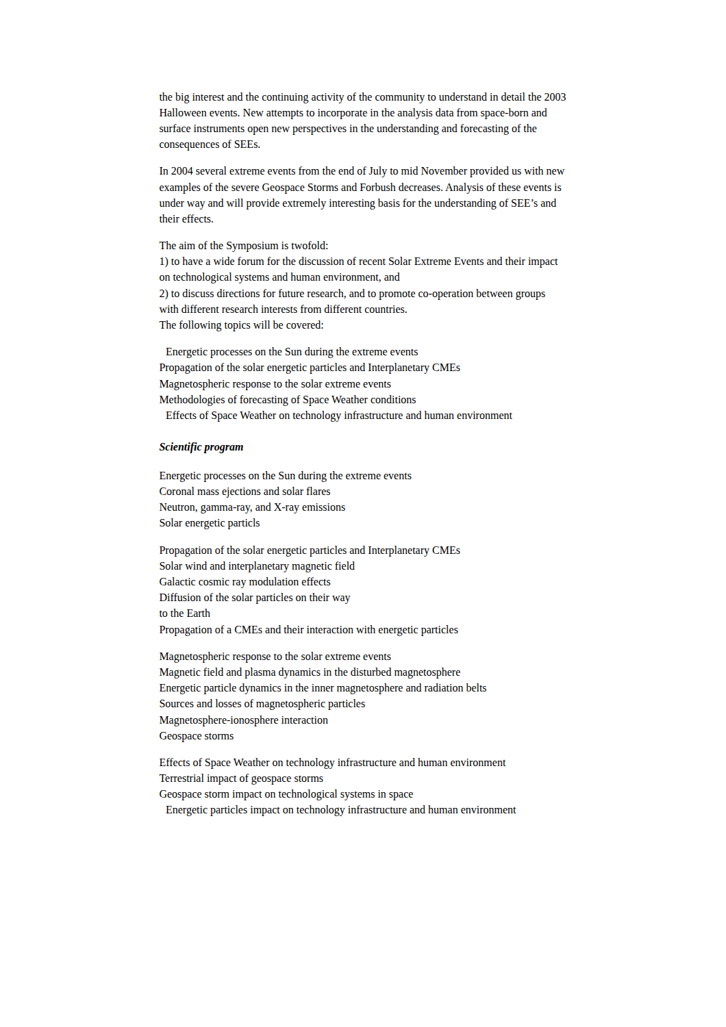the big interest and the continuing activity of the community to understand in detail the 2003 Halloween events. New attempts to incorporate in the analysis data from space-born and surface instruments open new perspectives in the understanding and forecasting of the consequences of SEEs.
In 2004 several extreme events from the end of July to mid November provided us with new examples of the severe Geospace Storms and Forbush decreases. Analysis of these events is under way and will provide extremely interesting basis for the understanding of SEE’s and their effects.
The aim of the Symposium is twofold:
1) to have a wide forum for the discussion of recent Solar Extreme Events and their impact on technological systems and human environment, and
2) to discuss directions for future research, and to promote co-operation between groups with different research interests from different countries.
The following topics will be covered:
Energetic processes on the Sun during the extreme events
Propagation of the solar energetic particles and Interplanetary CMEs
Magnetospheric response to the solar extreme events
Methodologies of forecasting of Space Weather conditions
Effects of Space Weather on technology infrastructure and human environment
Scientific program
Energetic processes on the Sun during the extreme events
Coronal mass ejections and solar flares
Neutron, gamma-ray, and X-ray emissions
Solar energetic particls
Propagation of the solar energetic particles and Interplanetary CMEs
Solar wind and interplanetary magnetic field
Galactic cosmic ray modulation effects
Diffusion of the solar particles on their way
to the Earth
Propagation of a CMEs and their interaction with energetic particles
Magnetospheric response to the solar extreme events
Magnetic field and plasma dynamics in the disturbed magnetosphere
Energetic particle dynamics in the inner magnetosphere and radiation belts
Sources and losses of magnetospheric particles
Magnetosphere-ionosphere interaction
Geospace storms
Effects of Space Weather on technology infrastructure and human environment
Terrestrial impact of geospace storms
Geospace storm impact on technological systems in space
Energetic particles impact on technology infrastructure and human environment